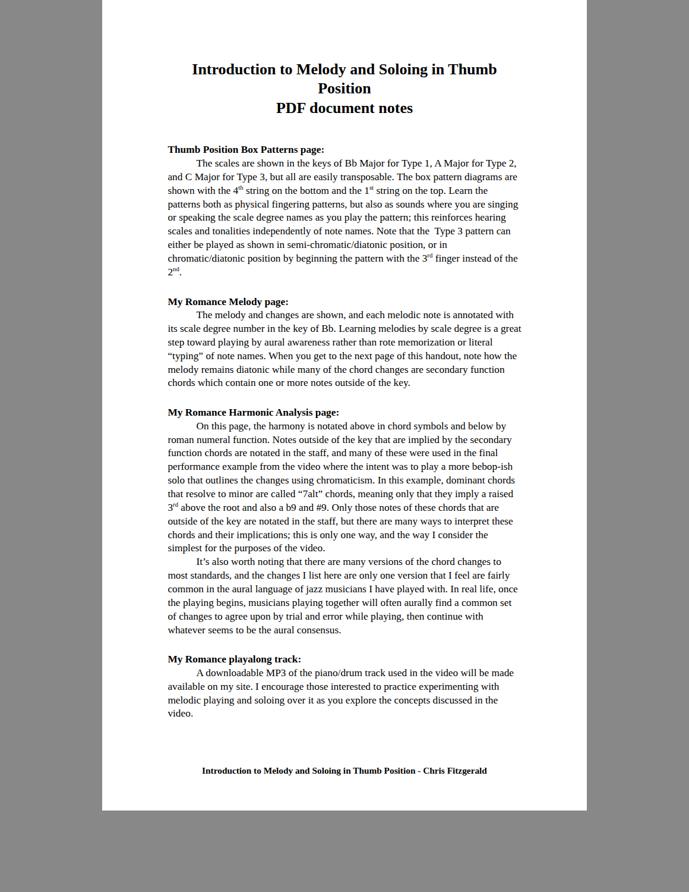Introduction to Melody and Soloing in Thumb Position
PDF document notes
Thumb Position Box Patterns page:
The scales are shown in the keys of Bb Major for Type 1, A Major for Type 2, and C Major for Type 3, but all are easily transposable. The box pattern diagrams are shown with the 4th string on the bottom and the 1st string on the top. Learn the patterns both as physical fingering patterns, but also as sounds where you are singing or speaking the scale degree names as you play the pattern; this reinforces hearing scales and tonalities independently of note names. Note that the Type 3 pattern can either be played as shown in semi-chromatic/diatonic position, or in chromatic/diatonic position by beginning the pattern with the 3rd finger instead of the 2nd.
My Romance Melody page:
The melody and changes are shown, and each melodic note is annotated with its scale degree number in the key of Bb. Learning melodies by scale degree is a great step toward playing by aural awareness rather than rote memorization or literal “typing” of note names. When you get to the next page of this handout, note how the melody remains diatonic while many of the chord changes are secondary function chords which contain one or more notes outside of the key.
My Romance Harmonic Analysis page:
On this page, the harmony is notated above in chord symbols and below by roman numeral function. Notes outside of the key that are implied by the secondary function chords are notated in the staff, and many of these were used in the final performance example from the video where the intent was to play a more bebop-ish solo that outlines the changes using chromaticism. In this example, dominant chords that resolve to minor are called “7alt” chords, meaning only that they imply a raised 3rd above the root and also a b9 and #9. Only those notes of these chords that are outside of the key are notated in the staff, but there are many ways to interpret these chords and their implications; this is only one way, and the way I consider the simplest for the purposes of the video.
It’s also worth noting that there are many versions of the chord changes to most standards, and the changes I list here are only one version that I feel are fairly common in the aural language of jazz musicians I have played with. In real life, once the playing begins, musicians playing together will often aurally find a common set of changes to agree upon by trial and error while playing, then continue with whatever seems to be the aural consensus.
My Romance playalong track:
A downloadable MP3 of the piano/drum track used in the video will be made available on my site. I encourage those interested to practice experimenting with melodic playing and soloing over it as you explore the concepts discussed in the video.
Introduction to Melody and Soloing in Thumb Position - Chris Fitzgerald